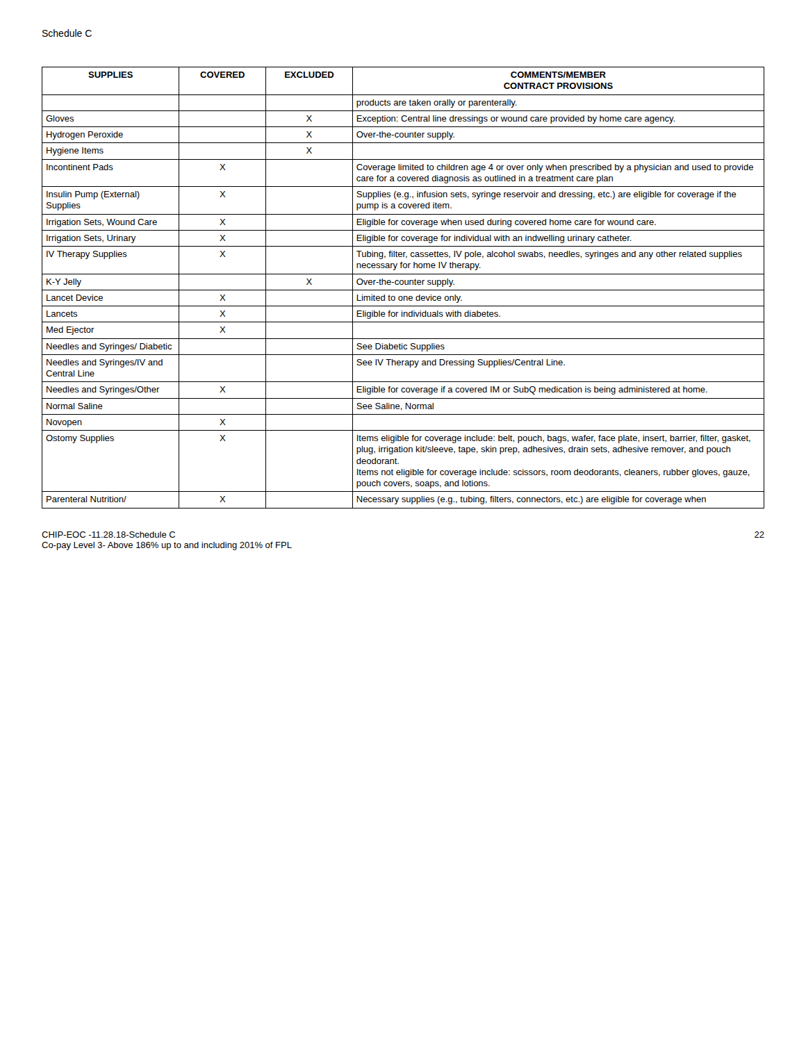Schedule C
| SUPPLIES | COVERED | EXCLUDED | COMMENTS/MEMBER CONTRACT PROVISIONS |
| --- | --- | --- | --- |
| | | | products are taken orally or parenterally. |
| Gloves | | X | Exception: Central line dressings or wound care provided by home care agency. |
| Hydrogen Peroxide | | X | Over-the-counter supply. |
| Hygiene Items | | X | |
| Incontinent Pads | X | | Coverage limited to children age 4 or over only when prescribed by a physician and used to provide care for a covered diagnosis as outlined in a treatment care plan |
| Insulin Pump (External) Supplies | X | | Supplies (e.g., infusion sets, syringe reservoir and dressing, etc.) are eligible for coverage if the pump is a covered item. |
| Irrigation Sets, Wound Care | X | | Eligible for coverage when used during covered home care for wound care. |
| Irrigation Sets, Urinary | X | | Eligible for coverage for individual with an indwelling urinary catheter. |
| IV Therapy Supplies | X | | Tubing, filter, cassettes, IV pole, alcohol swabs, needles, syringes and any other related supplies necessary for home IV therapy. |
| K-Y Jelly | | X | Over-the-counter supply. |
| Lancet Device | X | | Limited to one device only. |
| Lancets | X | | Eligible for individuals with diabetes. |
| Med Ejector | X | | |
| Needles and Syringes/ Diabetic | | | See Diabetic Supplies |
| Needles and Syringes/IV and Central Line | | | See IV Therapy and Dressing Supplies/Central Line. |
| Needles and Syringes/Other | X | | Eligible for coverage if a covered IM or SubQ medication is being administered at home. |
| Normal Saline | | | See Saline, Normal |
| Novopen | X | | |
| Ostomy Supplies | X | | Items eligible for coverage include: belt, pouch, bags, wafer, face plate, insert, barrier, filter, gasket, plug, irrigation kit/sleeve, tape, skin prep, adhesives, drain sets, adhesive remover, and pouch deodorant. Items not eligible for coverage include: scissors, room deodorants, cleaners, rubber gloves, gauze, pouch covers, soaps, and lotions. |
| Parenteral Nutrition/ | X | | Necessary supplies (e.g., tubing, filters, connectors, etc.) are eligible for coverage when |
CHIP-EOC -11.28.18-Schedule C Co-pay Level 3- Above 186% up to and including 201% of FPL 22